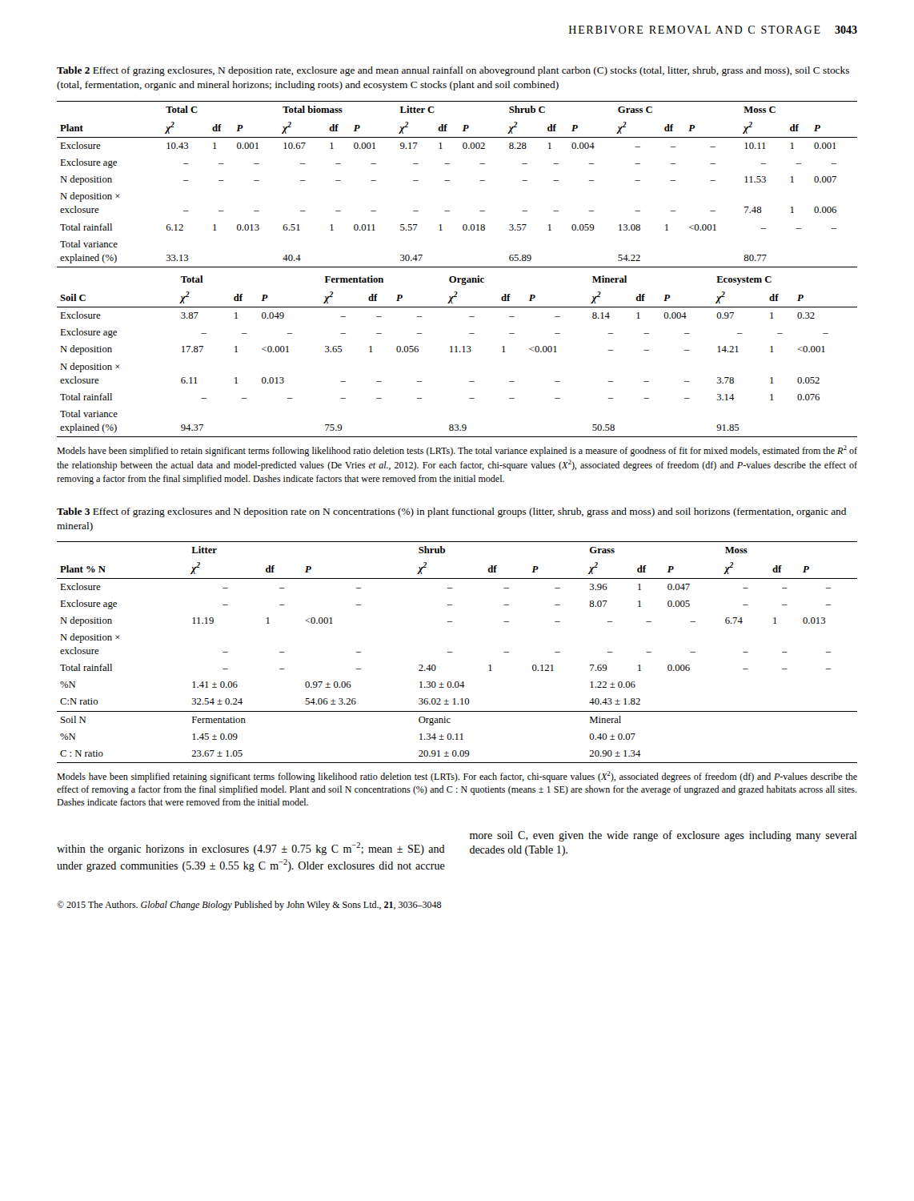HERBIVORE REMOVAL AND C STORAGE 3043
Table 2 Effect of grazing exclosures, N deposition rate, exclosure age and mean annual rainfall on aboveground plant carbon (C) stocks (total, litter, shrub, grass and moss), soil C stocks (total, fermentation, organic and mineral horizons; including roots) and ecosystem C stocks (plant and soil combined)
| | Total C | Total biomass | Litter C | Shrub C | Grass C | Moss C |
| --- | --- | --- | --- | --- | --- | --- |
| Plant | χ 2 | df | P | χ 2 | df | P | χ 2 | df | P | χ 2 | df | P | χ 2 | df | P | χ 2 | df | P |
| Exclosure | 10.43 | 1 | 0.001 | 10.67 | 1 | 0.001 | 9.17 | 1 | 0.002 | 8.28 | 1 | 0.004 | – | – | – | 10.11 | 1 | 0.001 |
| Exclosure age | – | – | – | – | – | – | – | – | – | – | – | – | – | – | – | – | – | – |
| N deposition | – | – | – | – | – | – | – | – | – | – | – | – | – | – | – | 11.53 | 1 | 0.007 |
| N deposition × exclosure | – | – | – | – | – | – | – | – | – | – | – | – | – | – | – | 7.48 | 1 | 0.006 |
| Total rainfall | 6.12 | 1 | 0.013 | 6.51 | 1 | 0.011 | 5.57 | 1 | 0.018 | 3.57 | 1 | 0.059 | 13.08 | 1 | <0.001 | – | – | – |
| Total variance explained (%) | 33.13 | 40.4 | 30.47 | 65.89 | 54.22 | 80.77 |
| | Total | Fermentation | Organic | Mineral | Ecosystem C |
| --- | --- | --- | --- | --- | --- |
| Soil C | χ 2 | df | P | χ 2 | df | P | χ 2 | df | P | χ 2 | df | P | χ 2 | df | P |
| Exclosure | 3.87 | 1 | 0.049 | – | – | – | – | – | – | 8.14 | 1 | 0.004 | 0.97 | 1 | 0.32 |
| Exclosure age | – | – | – | – | – | – | – | – | – | – | – | – | – | – | – |
| N deposition | 17.87 | 1 | <0.001 | 3.65 | 1 | 0.056 | 11.13 | 1 | <0.001 | – | – | – | 14.21 | 1 | <0.001 |
| N deposition × exclosure | 6.11 | 1 | 0.013 | – | – | – | – | – | – | – | – | – | 3.78 | 1 | 0.052 |
| Total rainfall | – | – | – | – | – | – | – | – | – | – | – | – | 3.14 | 1 | 0.076 |
| Total variance explained (%) | 94.37 | 75.9 | 83.9 | 50.58 | 91.85 |
Models have been simplified to retain significant terms following likelihood ratio deletion tests (LRTs). The total variance explained is a measure of goodness of fit for mixed models, estimated from the R2 of the relationship between the actual data and model-predicted values (De Vries et al., 2012). For each factor, chi-square values (X2), associated degrees of freedom (df) and P-values describe the effect of removing a factor from the final simplified model. Dashes indicate factors that were removed from the initial model.
Table 3 Effect of grazing exclosures and N deposition rate on N concentrations (%) in plant functional groups (litter, shrub, grass and moss) and soil horizons (fermentation, organic and mineral)
| | Litter | Shrub | Grass | Moss |
| --- | --- | --- | --- | --- |
| Plant % N | χ 2 | df | P | χ 2 | df | P | χ 2 | df | P | χ 2 | df | P |
| Exclosure | – | – | – | – | – | – | 3.96 | 1 | 0.047 | – | – | – |
| Exclosure age | – | – | – | – | – | – | 8.07 | 1 | 0.005 | – | – | – |
| N deposition | 11.19 | 1 | <0.001 | – | – | – | – | – | – | 6.74 | 1 | 0.013 |
| N deposition × exclosure | – | – | – | – | – | – | – | – | – | – | – | – |
| Total rainfall | – | – | – | 2.40 | 1 | 0.121 | 7.69 | 1 | 0.006 | – | – | – |
| %N | 1.41 ± 0.06 | 0.97 ± 0.06 | 1.30 ± 0.04 | | 1.22 ± 0.06 | |
| C:N ratio | 32.54 ± 0.24 | 54.06 ± 3.26 | 36.02 ± 1.10 | | 40.43 ± 1.82 | |
| Soil N | Fermentation | Organic | Mineral | |
| %N | 1.45 ± 0.09 | 1.34 ± 0.11 | 0.40 ± 0.07 | |
| C : N ratio | 23.67 ± 1.05 | 20.91 ± 0.09 | 20.90 ± 1.34 | |
Models have been simplified retaining significant terms following likelihood ratio deletion test (LRTs). For each factor, chi-square values (X2), associated degrees of freedom (df) and P-values describe the effect of removing a factor from the final simplified model. Plant and soil N concentrations (%) and C : N quotients (means ± 1 SE) are shown for the average of ungrazed and grazed habitats across all sites. Dashes indicate factors that were removed from the initial model.
within the organic horizons in exclosures (4.97 ± 0.75 kg C m−2; mean ± SE) and under grazed communities (5.39 ± 0.55 kg C m−2). Older exclosures did not accrue more soil C, even given the wide range of exclosure ages including many several decades old (Table 1).
© 2015 The Authors. Global Change Biology Published by John Wiley & Sons Ltd., 21, 3036–3048